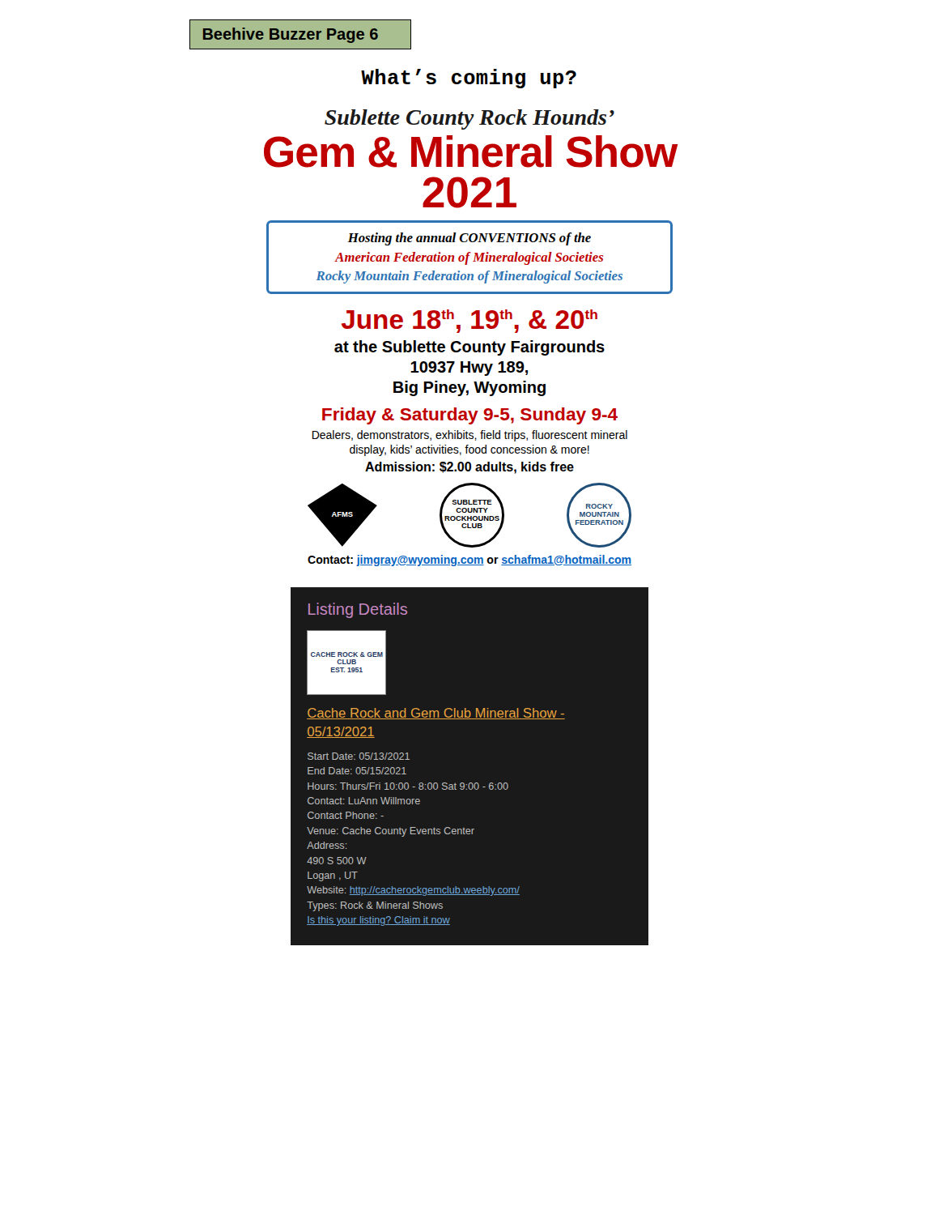Beehive Buzzer Page 6
What’s coming up?
Sublette County Rock Hounds’
Gem & Mineral Show
2021
Hosting the annual CONVENTIONS of the
American Federation of Mineralogical Societies
Rocky Mountain Federation of Mineralogical Societies
June 18th, 19th, & 20th
at the Sublette County Fairgrounds
10937 Hwy 189,
Big Piney, Wyoming
Friday & Saturday 9-5, Sunday 9-4
Dealers, demonstrators, exhibits, field trips, fluorescent mineral
display, kids’ activities, food concession & more!
Admission: $2.00 adults, kids free
AFMS
SUBLETTE COUNTY
ROCKHOUNDS
CLUB
ROCKY MOUNTAIN
FEDERATION
Contact: jimgray@wyoming.com or schafma1@hotmail.com
Listing Details
CACHE ROCK & GEM CLUB
EST. 1951
Cache Rock and Gem Club Mineral Show - 05/13/2021
Start Date: 05/13/2021
End Date: 05/15/2021
Hours: Thurs/Fri 10:00 - 8:00 Sat 9:00 - 6:00
Contact: LuAnn Willmore
Contact Phone: -
Venue: Cache County Events Center
Address:
490 S 500 W
Logan , UT
Website: http://cacherockgemclub.weebly.com/
Types: Rock & Mineral Shows
Is this your listing? Claim it now